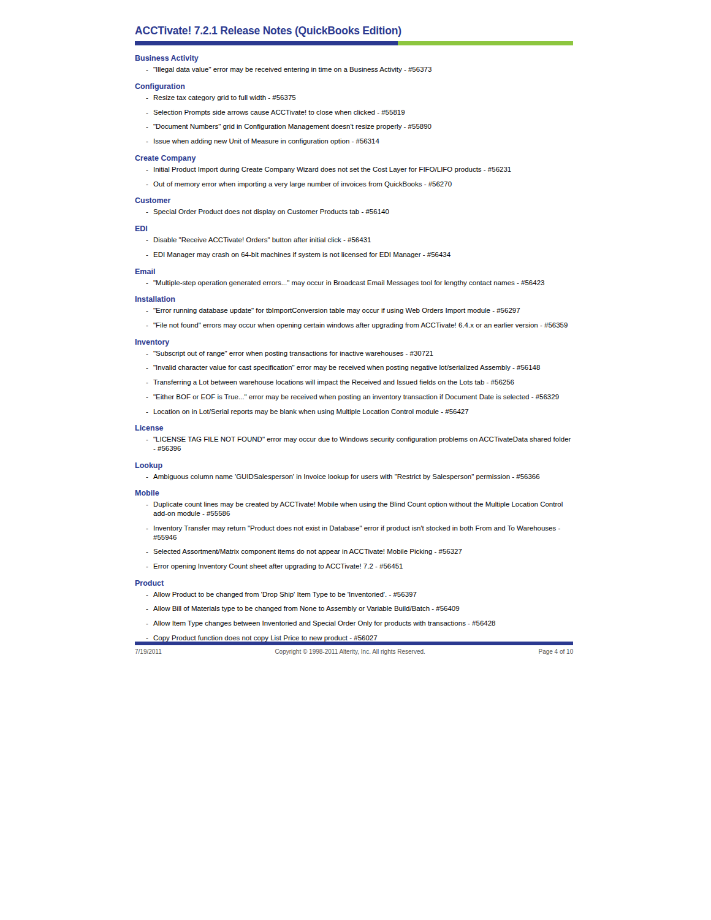ACCTivate! 7.2.1 Release Notes (QuickBooks Edition)
Business Activity
"Illegal data value" error may be received entering in time on a Business Activity - #56373
Configuration
Resize tax category grid to full width - #56375
Selection Prompts side arrows cause ACCTivate! to close when clicked - #55819
"Document Numbers" grid in Configuration Management doesn't resize properly - #55890
Issue when adding new Unit of Measure in configuration option - #56314
Create Company
Initial Product Import during Create Company Wizard does not set the Cost Layer for FIFO/LIFO products - #56231
Out of memory error when importing a very large number of invoices from QuickBooks - #56270
Customer
Special Order Product does not display on Customer Products tab - #56140
EDI
Disable "Receive ACCTivate! Orders" button after initial click - #56431
EDI Manager may crash on 64-bit machines if system is not licensed for EDI Manager - #56434
Email
"Multiple-step operation generated errors..." may occur in Broadcast Email Messages tool for lengthy contact names - #56423
Installation
"Error running database update" for tbImportConversion table may occur if using Web Orders Import module - #56297
"File not found" errors may occur when opening certain windows after upgrading from ACCTivate! 6.4.x or an earlier version - #56359
Inventory
"Subscript out of range" error when posting transactions for inactive warehouses - #30721
"Invalid character value for cast specification" error may be received when posting negative lot/serialized Assembly - #56148
Transferring a Lot between warehouse locations will impact the Received and Issued fields on the Lots tab - #56256
"Either BOF or EOF is True..." error may be received when posting an inventory transaction if Document Date is selected - #56329
Location on in Lot/Serial reports may be blank when using Multiple Location Control module - #56427
License
"LICENSE TAG FILE NOT FOUND" error may occur due to Windows security configuration problems on ACCTivateData shared folder - #56396
Lookup
Ambiguous column name 'GUIDSalesperson' in Invoice lookup for users with "Restrict by Salesperson" permission - #56366
Mobile
Duplicate count lines may be created by ACCTivate! Mobile when using the Blind Count option without the Multiple Location Control add-on module - #55586
Inventory Transfer may return "Product does not exist in Database" error if product isn't stocked in both From and To Warehouses - #55946
Selected Assortment/Matrix component items do not appear in ACCTivate! Mobile Picking - #56327
Error opening Inventory Count sheet after upgrading to ACCTivate! 7.2 - #56451
Product
Allow Product to be changed from 'Drop Ship' Item Type to be 'Inventoried'. - #56397
Allow Bill of Materials type to be changed from None to Assembly or Variable Build/Batch - #56409
Allow Item Type changes between Inventoried and Special Order Only for products with transactions - #56428
Copy Product function does not copy List Price to new product - #56027
7/19/2011
Copyright © 1998-2011 Alterity, Inc. All rights Reserved.
Page 4 of 10